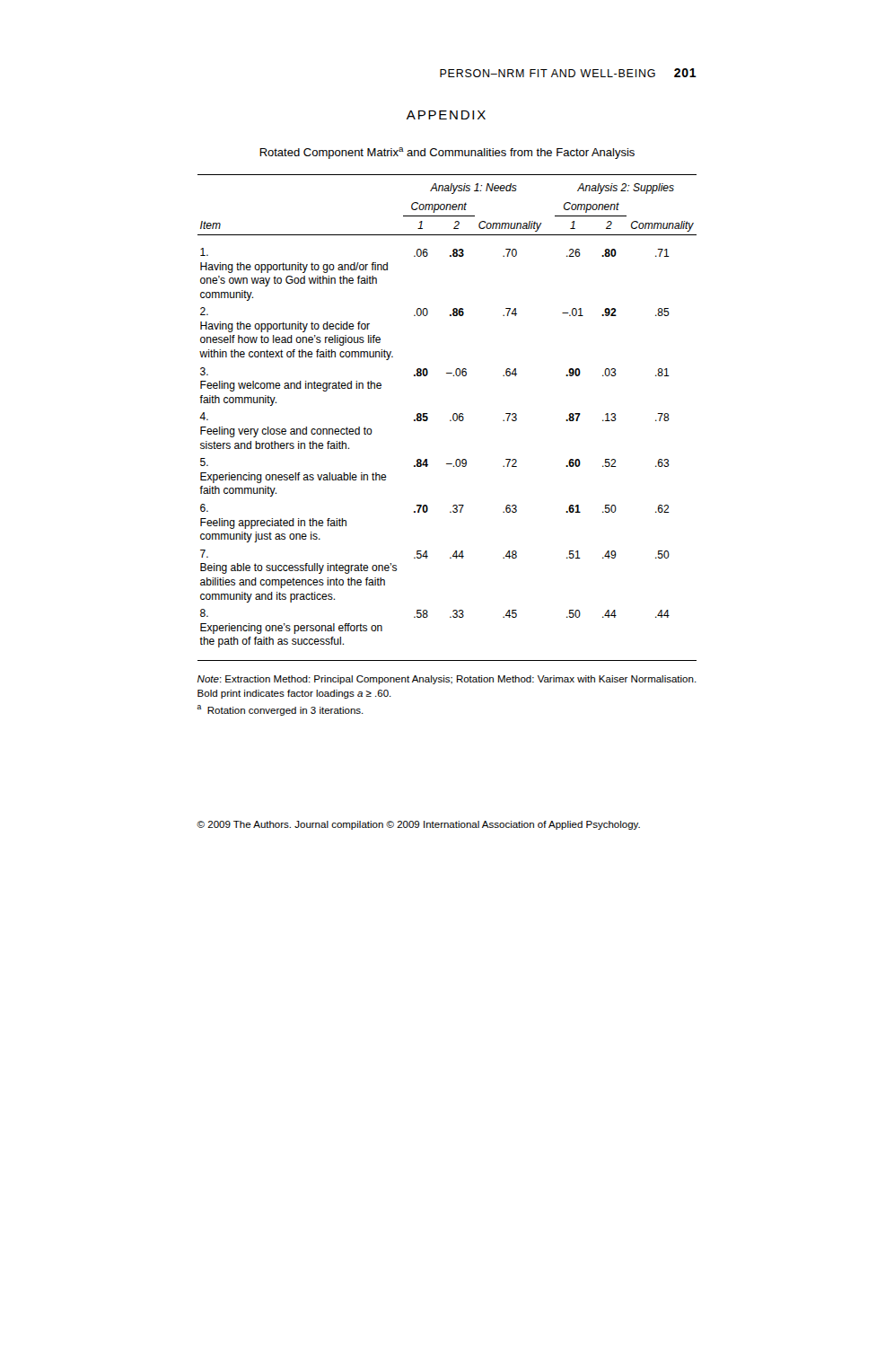PERSON–NRM FIT AND WELL-BEING 201
APPENDIX
Rotated Component Matrixa and Communalities from the Factor Analysis
| | Analysis 1: Needs | | Analysis 2: Supplies |
| --- | --- | --- | --- |
| | Component | | | Component | |
| Item | 1 | 2 | Communality | | 1 | 2 | Communality |
| 1. Having the opportunity to go and/or find one’s own way to God within the faith community. | .06 | .83 | .70 | | .26 | .80 | .71 |
| 2. Having the opportunity to decide for oneself how to lead one’s religious life within the context of the faith community. | .00 | .86 | .74 | | –.01 | .92 | .85 |
| 3. Feeling welcome and integrated in the faith community. | .80 | –.06 | .64 | | .90 | .03 | .81 |
| 4. Feeling very close and connected to sisters and brothers in the faith. | .85 | .06 | .73 | | .87 | .13 | .78 |
| 5. Experiencing oneself as valuable in the faith community. | .84 | –.09 | .72 | | .60 | .52 | .63 |
| 6. Feeling appreciated in the faith community just as one is. | .70 | .37 | .63 | | .61 | .50 | .62 |
| 7. Being able to successfully integrate one’s abilities and competences into the faith community and its practices. | .54 | .44 | .48 | | .51 | .49 | .50 |
| 8. Experiencing one’s personal efforts on the path of faith as successful. | .58 | .33 | .45 | | .50 | .44 | .44 |
Note: Extraction Method: Principal Component Analysis; Rotation Method: Varimax with Kaiser Normalisation. Bold print indicates factor loadings a ≥ .60.
a Rotation converged in 3 iterations.
© 2009 The Authors. Journal compilation © 2009 International Association of Applied Psychology.